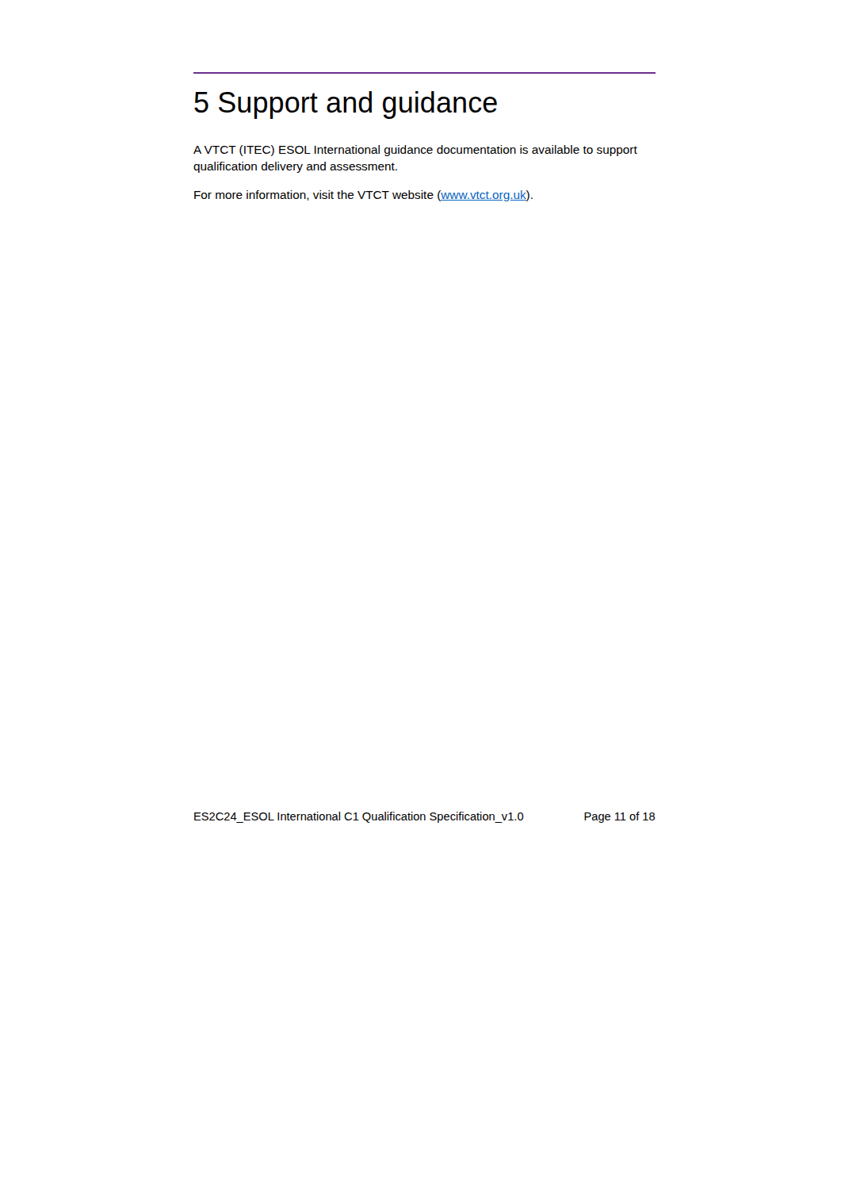5 Support and guidance
A VTCT (ITEC) ESOL International guidance documentation is available to support qualification delivery and assessment.
For more information, visit the VTCT website (www.vtct.org.uk).
ES2C24_ESOL International C1 Qualification Specification_v1.0 Page 11 of 18